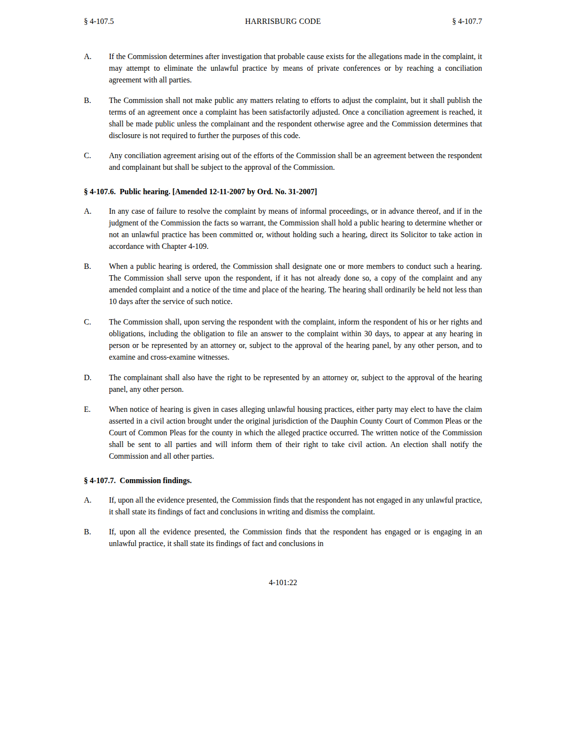§ 4-107.5
HARRISBURG CODE
§ 4-107.7
A. If the Commission determines after investigation that probable cause exists for the allegations made in the complaint, it may attempt to eliminate the unlawful practice by means of private conferences or by reaching a conciliation agreement with all parties.
B. The Commission shall not make public any matters relating to efforts to adjust the complaint, but it shall publish the terms of an agreement once a complaint has been satisfactorily adjusted. Once a conciliation agreement is reached, it shall be made public unless the complainant and the respondent otherwise agree and the Commission determines that disclosure is not required to further the purposes of this code.
C. Any conciliation agreement arising out of the efforts of the Commission shall be an agreement between the respondent and complainant but shall be subject to the approval of the Commission.
§ 4-107.6. Public hearing. [Amended 12-11-2007 by Ord. No. 31-2007]
A. In any case of failure to resolve the complaint by means of informal proceedings, or in advance thereof, and if in the judgment of the Commission the facts so warrant, the Commission shall hold a public hearing to determine whether or not an unlawful practice has been committed or, without holding such a hearing, direct its Solicitor to take action in accordance with Chapter 4-109.
B. When a public hearing is ordered, the Commission shall designate one or more members to conduct such a hearing. The Commission shall serve upon the respondent, if it has not already done so, a copy of the complaint and any amended complaint and a notice of the time and place of the hearing. The hearing shall ordinarily be held not less than 10 days after the service of such notice.
C. The Commission shall, upon serving the respondent with the complaint, inform the respondent of his or her rights and obligations, including the obligation to file an answer to the complaint within 30 days, to appear at any hearing in person or be represented by an attorney or, subject to the approval of the hearing panel, by any other person, and to examine and cross-examine witnesses.
D. The complainant shall also have the right to be represented by an attorney or, subject to the approval of the hearing panel, any other person.
E. When notice of hearing is given in cases alleging unlawful housing practices, either party may elect to have the claim asserted in a civil action brought under the original jurisdiction of the Dauphin County Court of Common Pleas or the Court of Common Pleas for the county in which the alleged practice occurred. The written notice of the Commission shall be sent to all parties and will inform them of their right to take civil action. An election shall notify the Commission and all other parties.
§ 4-107.7. Commission findings.
A. If, upon all the evidence presented, the Commission finds that the respondent has not engaged in any unlawful practice, it shall state its findings of fact and conclusions in writing and dismiss the complaint.
B. If, upon all the evidence presented, the Commission finds that the respondent has engaged or is engaging in an unlawful practice, it shall state its findings of fact and conclusions in
4-101:22